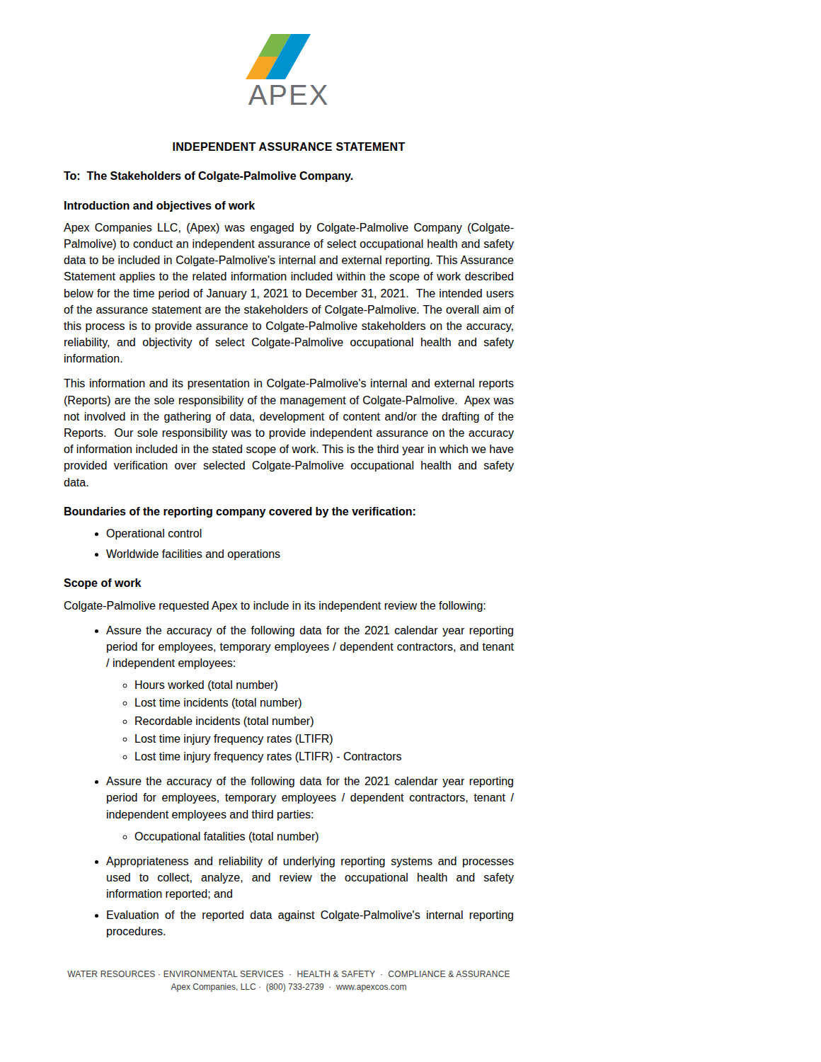APEX
INDEPENDENT ASSURANCE STATEMENT
To: The Stakeholders of Colgate-Palmolive Company.
Introduction and objectives of work
Apex Companies LLC, (Apex) was engaged by Colgate-Palmolive Company (Colgate-Palmolive) to conduct an independent assurance of select occupational health and safety data to be included in Colgate-Palmolive's internal and external reporting. This Assurance Statement applies to the related information included within the scope of work described below for the time period of January 1, 2021 to December 31, 2021. The intended users of the assurance statement are the stakeholders of Colgate-Palmolive. The overall aim of this process is to provide assurance to Colgate-Palmolive stakeholders on the accuracy, reliability, and objectivity of select Colgate-Palmolive occupational health and safety information.
This information and its presentation in Colgate-Palmolive's internal and external reports (Reports) are the sole responsibility of the management of Colgate-Palmolive. Apex was not involved in the gathering of data, development of content and/or the drafting of the Reports. Our sole responsibility was to provide independent assurance on the accuracy of information included in the stated scope of work. This is the third year in which we have provided verification over selected Colgate-Palmolive occupational health and safety data.
Boundaries of the reporting company covered by the verification:
Operational control
Worldwide facilities and operations
Scope of work
Colgate-Palmolive requested Apex to include in its independent review the following:
Assure the accuracy of the following data for the 2021 calendar year reporting period for employees, temporary employees / dependent contractors, and tenant / independent employees:
Hours worked (total number)
Lost time incidents (total number)
Recordable incidents (total number)
Lost time injury frequency rates (LTIFR)
Lost time injury frequency rates (LTIFR) - Contractors
Assure the accuracy of the following data for the 2021 calendar year reporting period for employees, temporary employees / dependent contractors, tenant / independent employees and third parties:
Occupational fatalities (total number)
Appropriateness and reliability of underlying reporting systems and processes used to collect, analyze, and review the occupational health and safety information reported; and
Evaluation of the reported data against Colgate-Palmolive's internal reporting procedures.
WATER RESOURCES · ENVIRONMENTAL SERVICES · HEALTH & SAFETY · COMPLIANCE & ASSURANCE
Apex Companies, LLC · (800) 733-2739 · www.apexcos.com